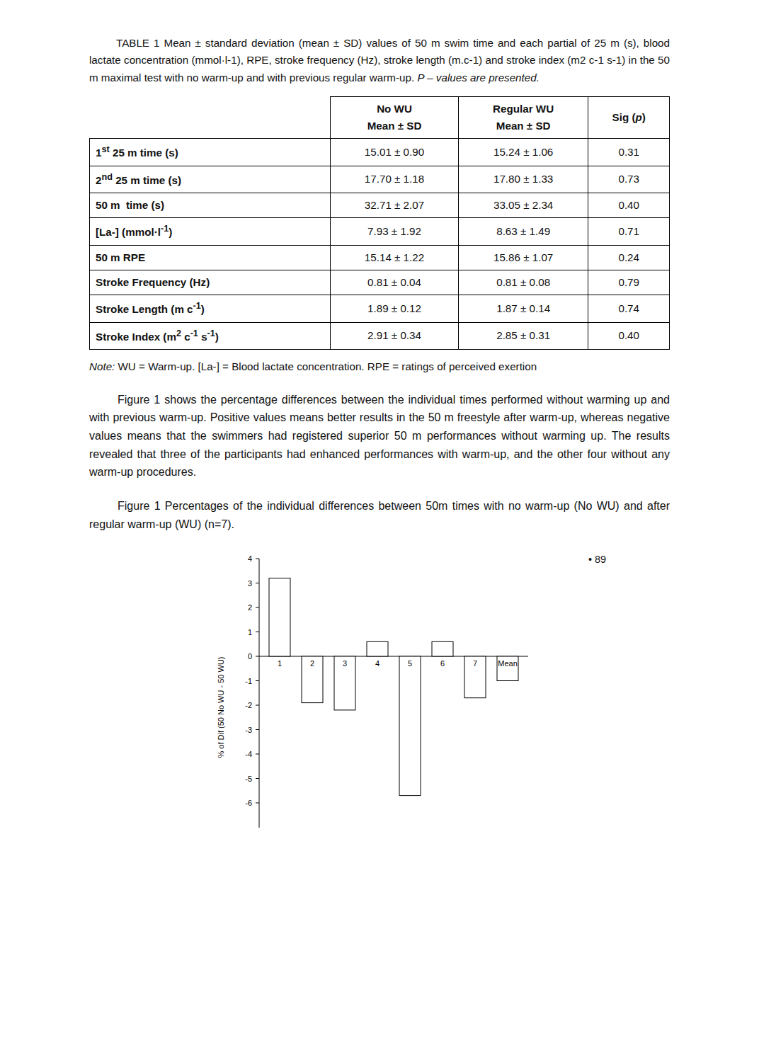TABLE 1 Mean ± standard deviation (mean ± SD) values of 50 m swim time and each partial of 25 m (s), blood lactate concentration (mmol·l-1), RPE, stroke frequency (Hz), stroke length (m.c-1) and stroke index (m2 c-1 s-1) in the 50 m maximal test with no warm-up and with previous regular warm-up. P – values are presented.
| | No WU Mean ± SD | Regular WU Mean ± SD | Sig ( p ) |
| --- | --- | --- | --- |
| 1 st 25 m time (s) | 15.01 ± 0.90 | 15.24 ± 1.06 | 0.31 |
| 2 nd 25 m time (s) | 17.70 ± 1.18 | 17.80 ± 1.33 | 0.73 |
| 50 m time (s) | 32.71 ± 2.07 | 33.05 ± 2.34 | 0.40 |
| [La-] (mmol·l -1 ) | 7.93 ± 1.92 | 8.63 ± 1.49 | 0.71 |
| 50 m RPE | 15.14 ± 1.22 | 15.86 ± 1.07 | 0.24 |
| Stroke Frequency (Hz) | 0.81 ± 0.04 | 0.81 ± 0.08 | 0.79 |
| Stroke Length (m c -1 ) | 1.89 ± 0.12 | 1.87 ± 0.14 | 0.74 |
| Stroke Index (m 2 c -1 s -1 ) | 2.91 ± 0.34 | 2.85 ± 0.31 | 0.40 |
Note: WU = Warm-up. [La-] = Blood lactate concentration. RPE = ratings of perceived exertion
Figure 1 shows the percentage differences between the individual times performed without warming up and with previous warm-up. Positive values means better results in the 50 m freestyle after warm-up, whereas negative values means that the swimmers had registered superior 50 m performances without warming up. The results revealed that three of the participants had enhanced performances with warm-up, and the other four without any warm-up procedures.
Figure 1 Percentages of the individual differences between 50m times with no warm-up (No WU) and after regular warm-up (WU) (n=7).
• 89 4 3 2 1 0 -1 -2 -3 -4 -5 -6 1 2 3 4 5 6 7 Mean % of Dif (50 No WU - 50 WU)